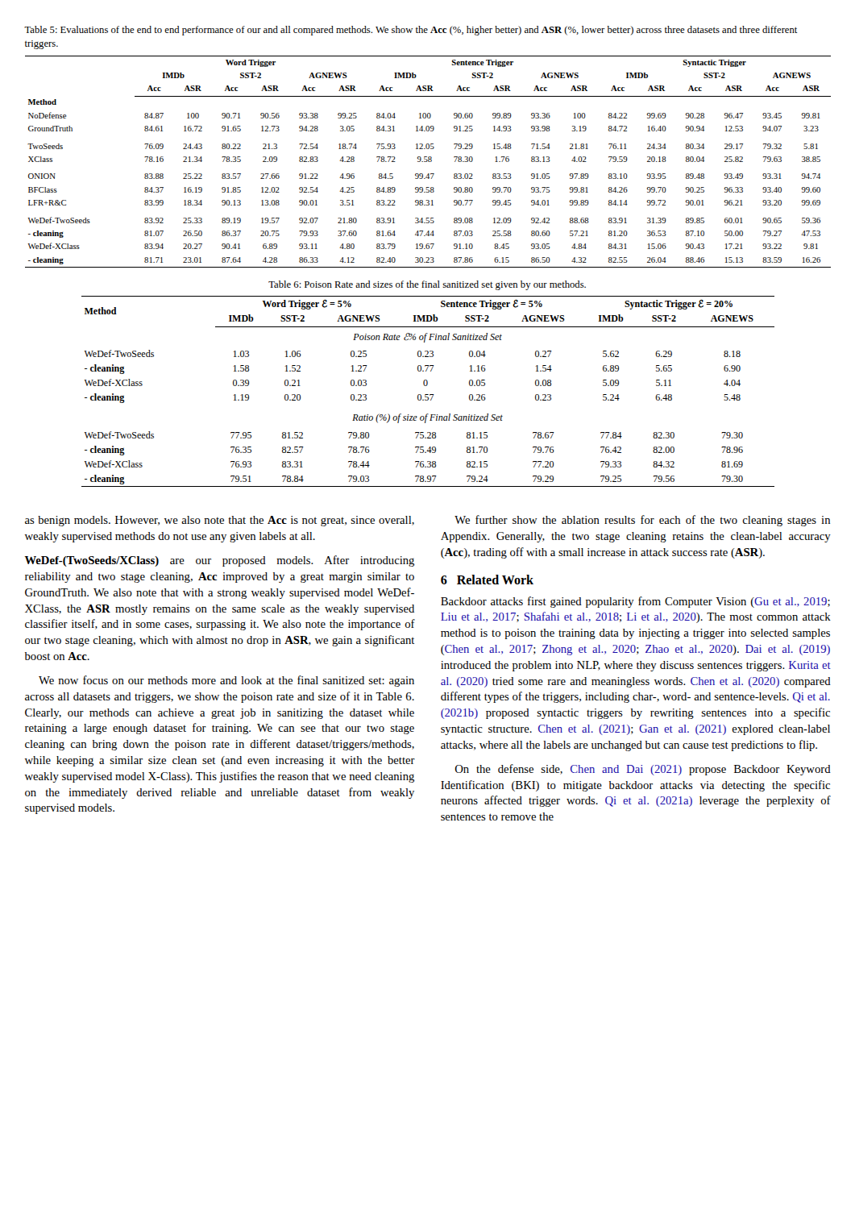Table 5: Evaluations of the end to end performance of our and all compared methods. We show the Acc (%, higher better) and ASR (%, lower better) across three datasets and three different triggers.
| | Word Trigger | Sentence Trigger | Syntactic Trigger |
| --- | --- | --- | --- |
| IMDb | SST-2 | AGNEWS | IMDb | SST-2 | AGNEWS | IMDb | SST-2 | AGNEWS |
| Acc | ASR | Acc | ASR | Acc | ASR | Acc | ASR | Acc | ASR | Acc | ASR | Acc | ASR | Acc | ASR | Acc | ASR |
| Method | |
| NoDefense | 84.87 | 100 | 90.71 | 90.56 | 93.38 | 99.25 | 84.04 | 100 | 90.60 | 99.89 | 93.36 | 100 | 84.22 | 99.69 | 90.28 | 96.47 | 93.45 | 99.81 |
| GroundTruth | 84.61 | 16.72 | 91.65 | 12.73 | 94.28 | 3.05 | 84.31 | 14.09 | 91.25 | 14.93 | 93.98 | 3.19 | 84.72 | 16.40 | 90.94 | 12.53 | 94.07 | 3.23 |
| TwoSeeds | 76.09 | 24.43 | 80.22 | 21.3 | 72.54 | 18.74 | 75.93 | 12.05 | 79.29 | 15.48 | 71.54 | 21.81 | 76.11 | 24.34 | 80.34 | 29.17 | 79.32 | 5.81 |
| XClass | 78.16 | 21.34 | 78.35 | 2.09 | 82.83 | 4.28 | 78.72 | 9.58 | 78.30 | 1.76 | 83.13 | 4.02 | 79.59 | 20.18 | 80.04 | 25.82 | 79.63 | 38.85 |
| ONION | 83.88 | 25.22 | 83.57 | 27.66 | 91.22 | 4.96 | 84.5 | 99.47 | 83.02 | 83.53 | 91.05 | 97.89 | 83.10 | 93.95 | 89.48 | 93.49 | 93.31 | 94.74 |
| BFClass | 84.37 | 16.19 | 91.85 | 12.02 | 92.54 | 4.25 | 84.89 | 99.58 | 90.80 | 99.70 | 93.75 | 99.81 | 84.26 | 99.70 | 90.25 | 96.33 | 93.40 | 99.60 |
| LFR+R&C | 83.99 | 18.34 | 90.13 | 13.08 | 90.01 | 3.51 | 83.22 | 98.31 | 90.77 | 99.45 | 94.01 | 99.89 | 84.14 | 99.72 | 90.01 | 96.21 | 93.20 | 99.69 |
| WeDef-TwoSeeds | 83.92 | 25.33 | 89.19 | 19.57 | 92.07 | 21.80 | 83.91 | 34.55 | 89.08 | 12.09 | 92.42 | 88.68 | 83.91 | 31.39 | 89.85 | 60.01 | 90.65 | 59.36 |
| - cleaning | 81.07 | 26.50 | 86.37 | 20.75 | 79.93 | 37.60 | 81.64 | 47.44 | 87.03 | 25.58 | 80.60 | 57.21 | 81.20 | 36.53 | 87.10 | 50.00 | 79.27 | 47.53 |
| WeDef-XClass | 83.94 | 20.27 | 90.41 | 6.89 | 93.11 | 4.80 | 83.79 | 19.67 | 91.10 | 8.45 | 93.05 | 4.84 | 84.31 | 15.06 | 90.43 | 17.21 | 93.22 | 9.81 |
| - cleaning | 81.71 | 23.01 | 87.64 | 4.28 | 86.33 | 4.12 | 82.40 | 30.23 | 87.86 | 6.15 | 86.50 | 4.32 | 82.55 | 26.04 | 88.46 | 15.13 | 83.59 | 16.26 |
Table 6: Poison Rate and sizes of the final sanitized set given by our methods.
| Method | Word Trigger ℰ = 5% | Sentence Trigger ℰ = 5% | Syntactic Trigger ℰ = 20% |
| --- | --- | --- | --- |
| IMDb | SST-2 | AGNEWS | IMDb | SST-2 | AGNEWS | IMDb | SST-2 | AGNEWS |
| Poison Rate ℰ% of Final Sanitized Set |
| WeDef-TwoSeeds | 1.03 | 1.06 | 0.25 | 0.23 | 0.04 | 0.27 | 5.62 | 6.29 | 8.18 |
| - cleaning | 1.58 | 1.52 | 1.27 | 0.77 | 1.16 | 1.54 | 6.89 | 5.65 | 6.90 |
| WeDef-XClass | 0.39 | 0.21 | 0.03 | 0 | 0.05 | 0.08 | 5.09 | 5.11 | 4.04 |
| - cleaning | 1.19 | 0.20 | 0.23 | 0.57 | 0.26 | 0.23 | 5.24 | 6.48 | 5.48 |
| Ratio (%) of size of Final Sanitized Set |
| WeDef-TwoSeeds | 77.95 | 81.52 | 79.80 | 75.28 | 81.15 | 78.67 | 77.84 | 82.30 | 79.30 |
| - cleaning | 76.35 | 82.57 | 78.76 | 75.49 | 81.70 | 79.76 | 76.42 | 82.00 | 78.96 |
| WeDef-XClass | 76.93 | 83.31 | 78.44 | 76.38 | 82.15 | 77.20 | 79.33 | 84.32 | 81.69 |
| - cleaning | 79.51 | 78.84 | 79.03 | 78.97 | 79.24 | 79.29 | 79.25 | 79.56 | 79.30 |
as benign models. However, we also note that the Acc is not great, since overall, weakly supervised methods do not use any given labels at all.
WeDef-(TwoSeeds/XClass) are our proposed models. After introducing reliability and two stage cleaning, Acc improved by a great margin similar to GroundTruth. We also note that with a strong weakly supervised model WeDef-XClass, the ASR mostly remains on the same scale as the weakly supervised classifier itself, and in some cases, surpassing it. We also note the importance of our two stage cleaning, which with almost no drop in ASR, we gain a significant boost on Acc.
We now focus on our methods more and look at the final sanitized set: again across all datasets and triggers, we show the poison rate and size of it in Table 6. Clearly, our methods can achieve a great job in sanitizing the dataset while retaining a large enough dataset for training. We can see that our two stage cleaning can bring down the poison rate in different dataset/triggers/methods, while keeping a similar size clean set (and even increasing it with the better weakly supervised model X-Class). This justifies the reason that we need cleaning on the immediately derived reliable and unreliable dataset from weakly supervised models.
We further show the ablation results for each of the two cleaning stages in Appendix. Generally, the two stage cleaning retains the clean-label accuracy (Acc), trading off with a small increase in attack success rate (ASR).
6 Related Work
Backdoor attacks first gained popularity from Computer Vision (Gu et al., 2019; Liu et al., 2017; Shafahi et al., 2018; Li et al., 2020). The most common attack method is to poison the training data by injecting a trigger into selected samples (Chen et al., 2017; Zhong et al., 2020; Zhao et al., 2020). Dai et al. (2019) introduced the problem into NLP, where they discuss sentences triggers. Kurita et al. (2020) tried some rare and meaningless words. Chen et al. (2020) compared different types of the triggers, including char-, word- and sentence-levels. Qi et al. (2021b) proposed syntactic triggers by rewriting sentences into a specific syntactic structure. Chen et al. (2021); Gan et al. (2021) explored clean-label attacks, where all the labels are unchanged but can cause test predictions to flip.
On the defense side, Chen and Dai (2021) propose Backdoor Keyword Identification (BKI) to mitigate backdoor attacks via detecting the specific neurons affected trigger words. Qi et al. (2021a) leverage the perplexity of sentences to remove the